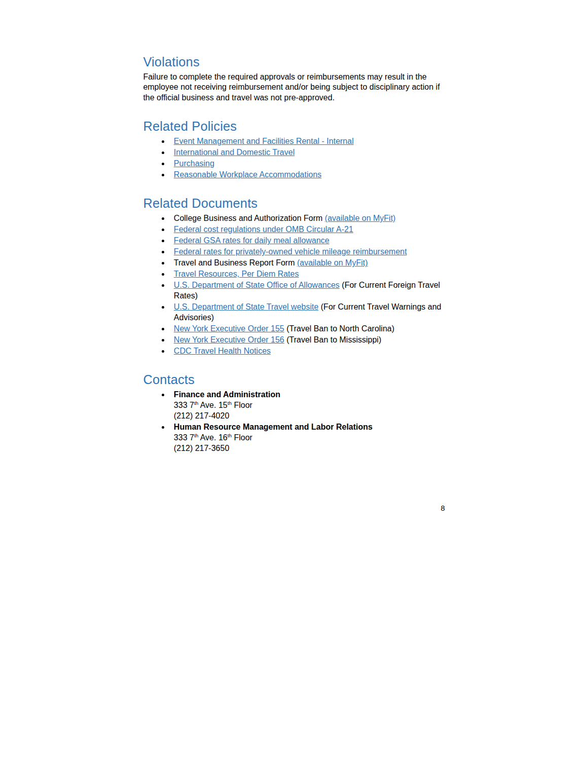Violations
Failure to complete the required approvals or reimbursements may result in the employee not receiving reimbursement and/or being subject to disciplinary action if the official business and travel was not pre-approved.
Related Policies
Event Management and Facilities Rental - Internal
International and Domestic Travel
Purchasing
Reasonable Workplace Accommodations
Related Documents
College Business and Authorization Form (available on MyFit)
Federal cost regulations under OMB Circular A-21
Federal GSA rates for daily meal allowance
Federal rates for privately-owned vehicle mileage reimbursement
Travel and Business Report Form (available on MyFit)
Travel Resources, Per Diem Rates
U.S. Department of State Office of Allowances (For Current Foreign Travel Rates)
U.S. Department of State Travel website (For Current Travel Warnings and Advisories)
New York Executive Order 155 (Travel Ban to North Carolina)
New York Executive Order 156 (Travel Ban to Mississippi)
CDC Travel Health Notices
Contacts
Finance and Administration 333 7th Ave. 15th Floor (212) 217-4020
Human Resource Management and Labor Relations 333 7th Ave. 16th Floor (212) 217-3650
8